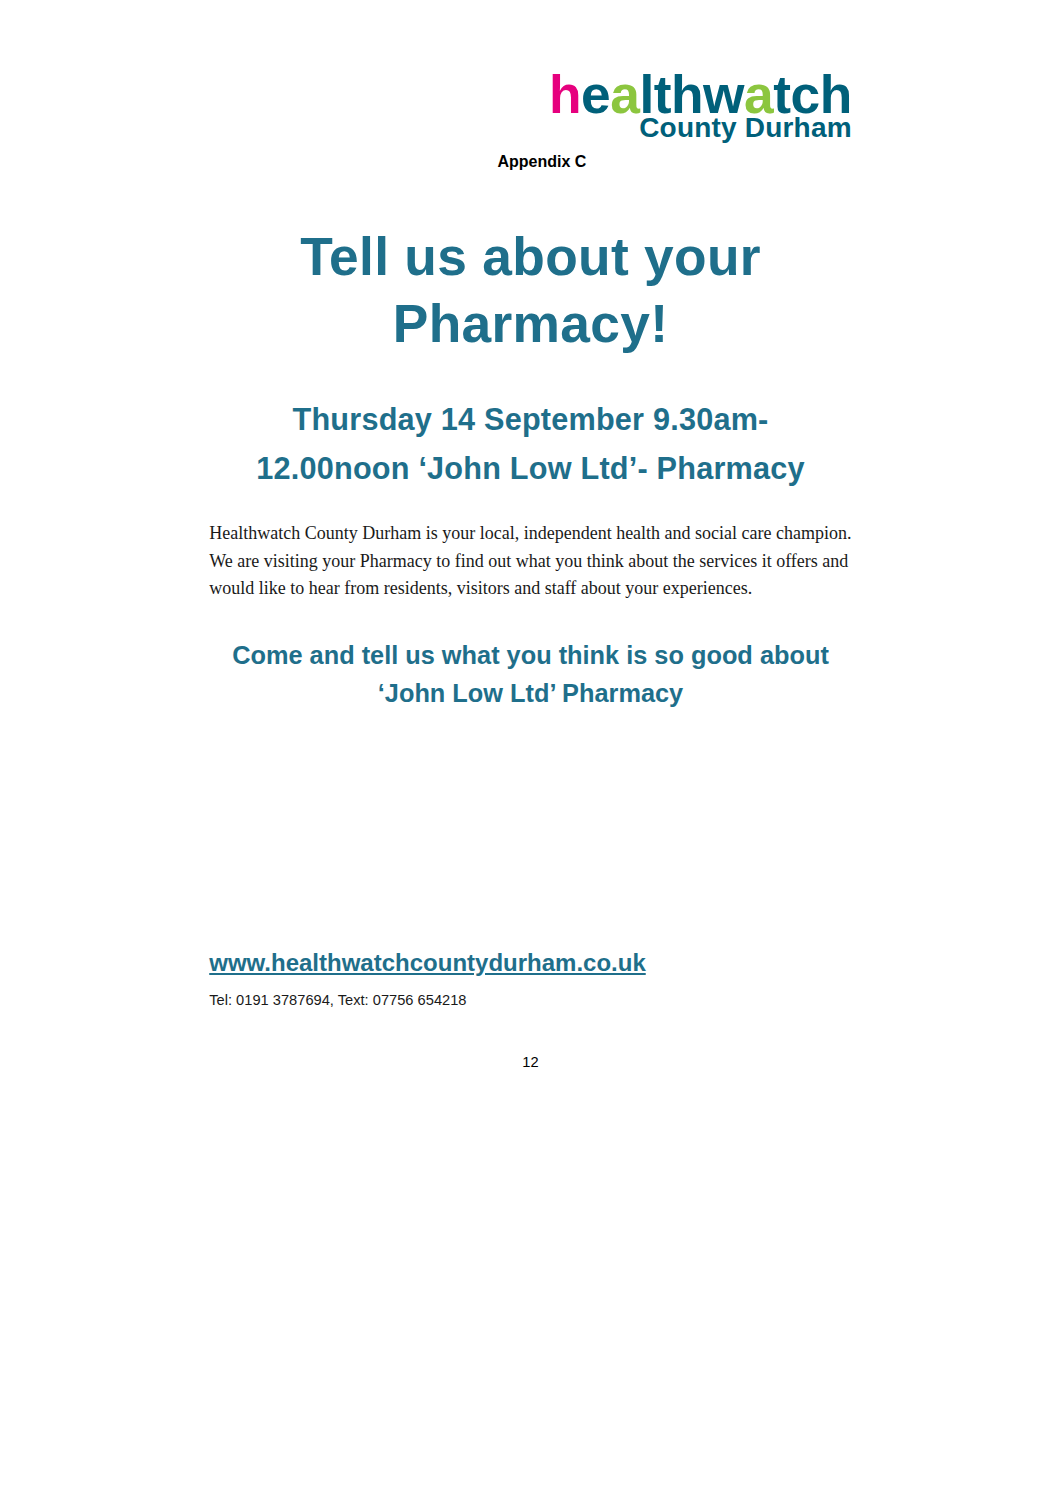healthwatch
County Durham
Appendix C
Tell us about your
Pharmacy!
Thursday 14 September 9.30am-
12.00noon ‘John Low Ltd’- Pharmacy
Healthwatch County Durham is your local, independent health and social care champion. We are visiting your Pharmacy to find out what you think about the services it offers and would like to hear from residents, visitors and staff about your experiences.
Come and tell us what you think is so good about ‘John Low Ltd’ Pharmacy
www.healthwatchcountydurham.co.uk
Tel: 0191 3787694, Text: 07756 654218
12